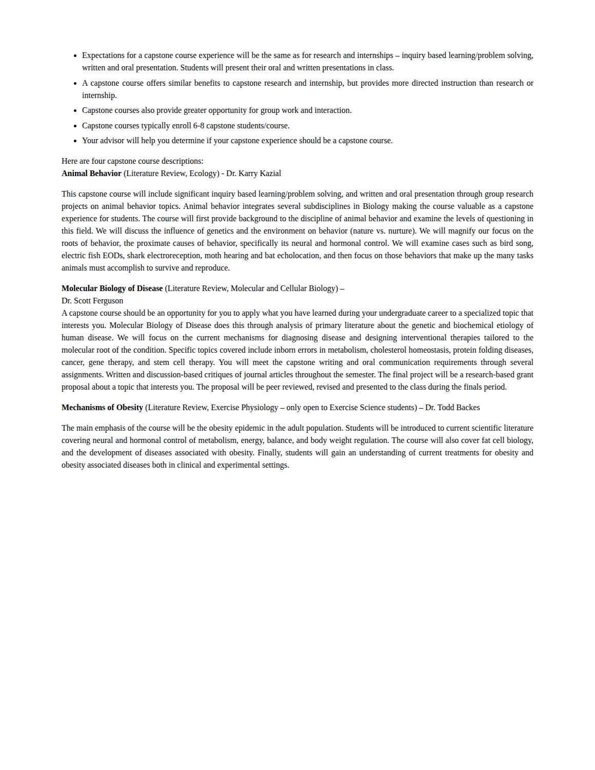Expectations for a capstone course experience will be the same as for research and internships – inquiry based learning/problem solving, written and oral presentation. Students will present their oral and written presentations in class.
A capstone course offers similar benefits to capstone research and internship, but provides more directed instruction than research or internship.
Capstone courses also provide greater opportunity for group work and interaction.
Capstone courses typically enroll 6-8 capstone students/course.
Your advisor will help you determine if your capstone experience should be a capstone course.
Here are four capstone course descriptions:
Animal Behavior (Literature Review, Ecology) - Dr. Karry Kazial
This capstone course will include significant inquiry based learning/problem solving, and written and oral presentation through group research projects on animal behavior topics. Animal behavior integrates several subdisciplines in Biology making the course valuable as a capstone experience for students. The course will first provide background to the discipline of animal behavior and examine the levels of questioning in this field. We will discuss the influence of genetics and the environment on behavior (nature vs. nurture). We will magnify our focus on the roots of behavior, the proximate causes of behavior, specifically its neural and hormonal control. We will examine cases such as bird song, electric fish EODs, shark electroreception, moth hearing and bat echolocation, and then focus on those behaviors that make up the many tasks animals must accomplish to survive and reproduce.
Molecular Biology of Disease (Literature Review, Molecular and Cellular Biology) –
Dr. Scott Ferguson
A capstone course should be an opportunity for you to apply what you have learned during your undergraduate career to a specialized topic that interests you. Molecular Biology of Disease does this through analysis of primary literature about the genetic and biochemical etiology of human disease. We will focus on the current mechanisms for diagnosing disease and designing interventional therapies tailored to the molecular root of the condition. Specific topics covered include inborn errors in metabolism, cholesterol homeostasis, protein folding diseases, cancer, gene therapy, and stem cell therapy. You will meet the capstone writing and oral communication requirements through several assignments. Written and discussion-based critiques of journal articles throughout the semester. The final project will be a research-based grant proposal about a topic that interests you. The proposal will be peer reviewed, revised and presented to the class during the finals period.
Mechanisms of Obesity (Literature Review, Exercise Physiology – only open to Exercise Science students) – Dr. Todd Backes
The main emphasis of the course will be the obesity epidemic in the adult population. Students will be introduced to current scientific literature covering neural and hormonal control of metabolism, energy, balance, and body weight regulation. The course will also cover fat cell biology, and the development of diseases associated with obesity. Finally, students will gain an understanding of current treatments for obesity and obesity associated diseases both in clinical and experimental settings.